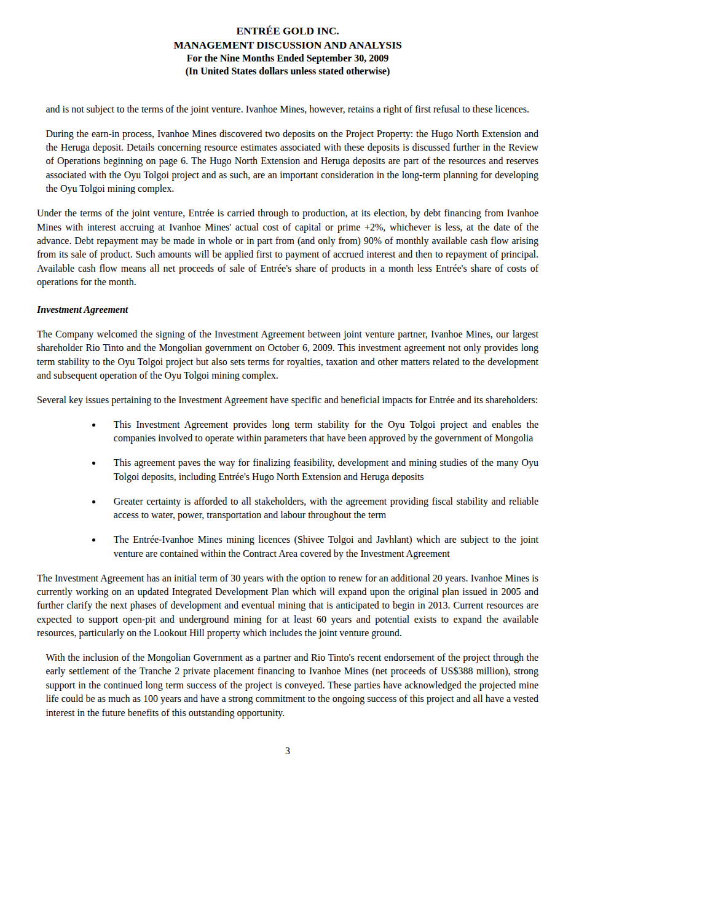ENTRÉE GOLD INC.
MANAGEMENT DISCUSSION AND ANALYSIS
For the Nine Months Ended September 30, 2009
(In United States dollars unless stated otherwise)
and is not subject to the terms of the joint venture. Ivanhoe Mines, however, retains a right of first refusal to these licences.
During the earn-in process, Ivanhoe Mines discovered two deposits on the Project Property: the Hugo North Extension and the Heruga deposit. Details concerning resource estimates associated with these deposits is discussed further in the Review of Operations beginning on page 6. The Hugo North Extension and Heruga deposits are part of the resources and reserves associated with the Oyu Tolgoi project and as such, are an important consideration in the long-term planning for developing the Oyu Tolgoi mining complex.
Under the terms of the joint venture, Entrée is carried through to production, at its election, by debt financing from Ivanhoe Mines with interest accruing at Ivanhoe Mines' actual cost of capital or prime +2%, whichever is less, at the date of the advance. Debt repayment may be made in whole or in part from (and only from) 90% of monthly available cash flow arising from its sale of product. Such amounts will be applied first to payment of accrued interest and then to repayment of principal. Available cash flow means all net proceeds of sale of Entrée's share of products in a month less Entrée's share of costs of operations for the month.
Investment Agreement
The Company welcomed the signing of the Investment Agreement between joint venture partner, Ivanhoe Mines, our largest shareholder Rio Tinto and the Mongolian government on October 6, 2009. This investment agreement not only provides long term stability to the Oyu Tolgoi project but also sets terms for royalties, taxation and other matters related to the development and subsequent operation of the Oyu Tolgoi mining complex.
Several key issues pertaining to the Investment Agreement have specific and beneficial impacts for Entrée and its shareholders:
This Investment Agreement provides long term stability for the Oyu Tolgoi project and enables the companies involved to operate within parameters that have been approved by the government of Mongolia
This agreement paves the way for finalizing feasibility, development and mining studies of the many Oyu Tolgoi deposits, including Entrée's Hugo North Extension and Heruga deposits
Greater certainty is afforded to all stakeholders, with the agreement providing fiscal stability and reliable access to water, power, transportation and labour throughout the term
The Entrée-Ivanhoe Mines mining licences (Shivee Tolgoi and Javhlant) which are subject to the joint venture are contained within the Contract Area covered by the Investment Agreement
The Investment Agreement has an initial term of 30 years with the option to renew for an additional 20 years. Ivanhoe Mines is currently working on an updated Integrated Development Plan which will expand upon the original plan issued in 2005 and further clarify the next phases of development and eventual mining that is anticipated to begin in 2013. Current resources are expected to support open-pit and underground mining for at least 60 years and potential exists to expand the available resources, particularly on the Lookout Hill property which includes the joint venture ground.
With the inclusion of the Mongolian Government as a partner and Rio Tinto's recent endorsement of the project through the early settlement of the Tranche 2 private placement financing to Ivanhoe Mines (net proceeds of US$388 million), strong support in the continued long term success of the project is conveyed. These parties have acknowledged the projected mine life could be as much as 100 years and have a strong commitment to the ongoing success of this project and all have a vested interest in the future benefits of this outstanding opportunity.
3